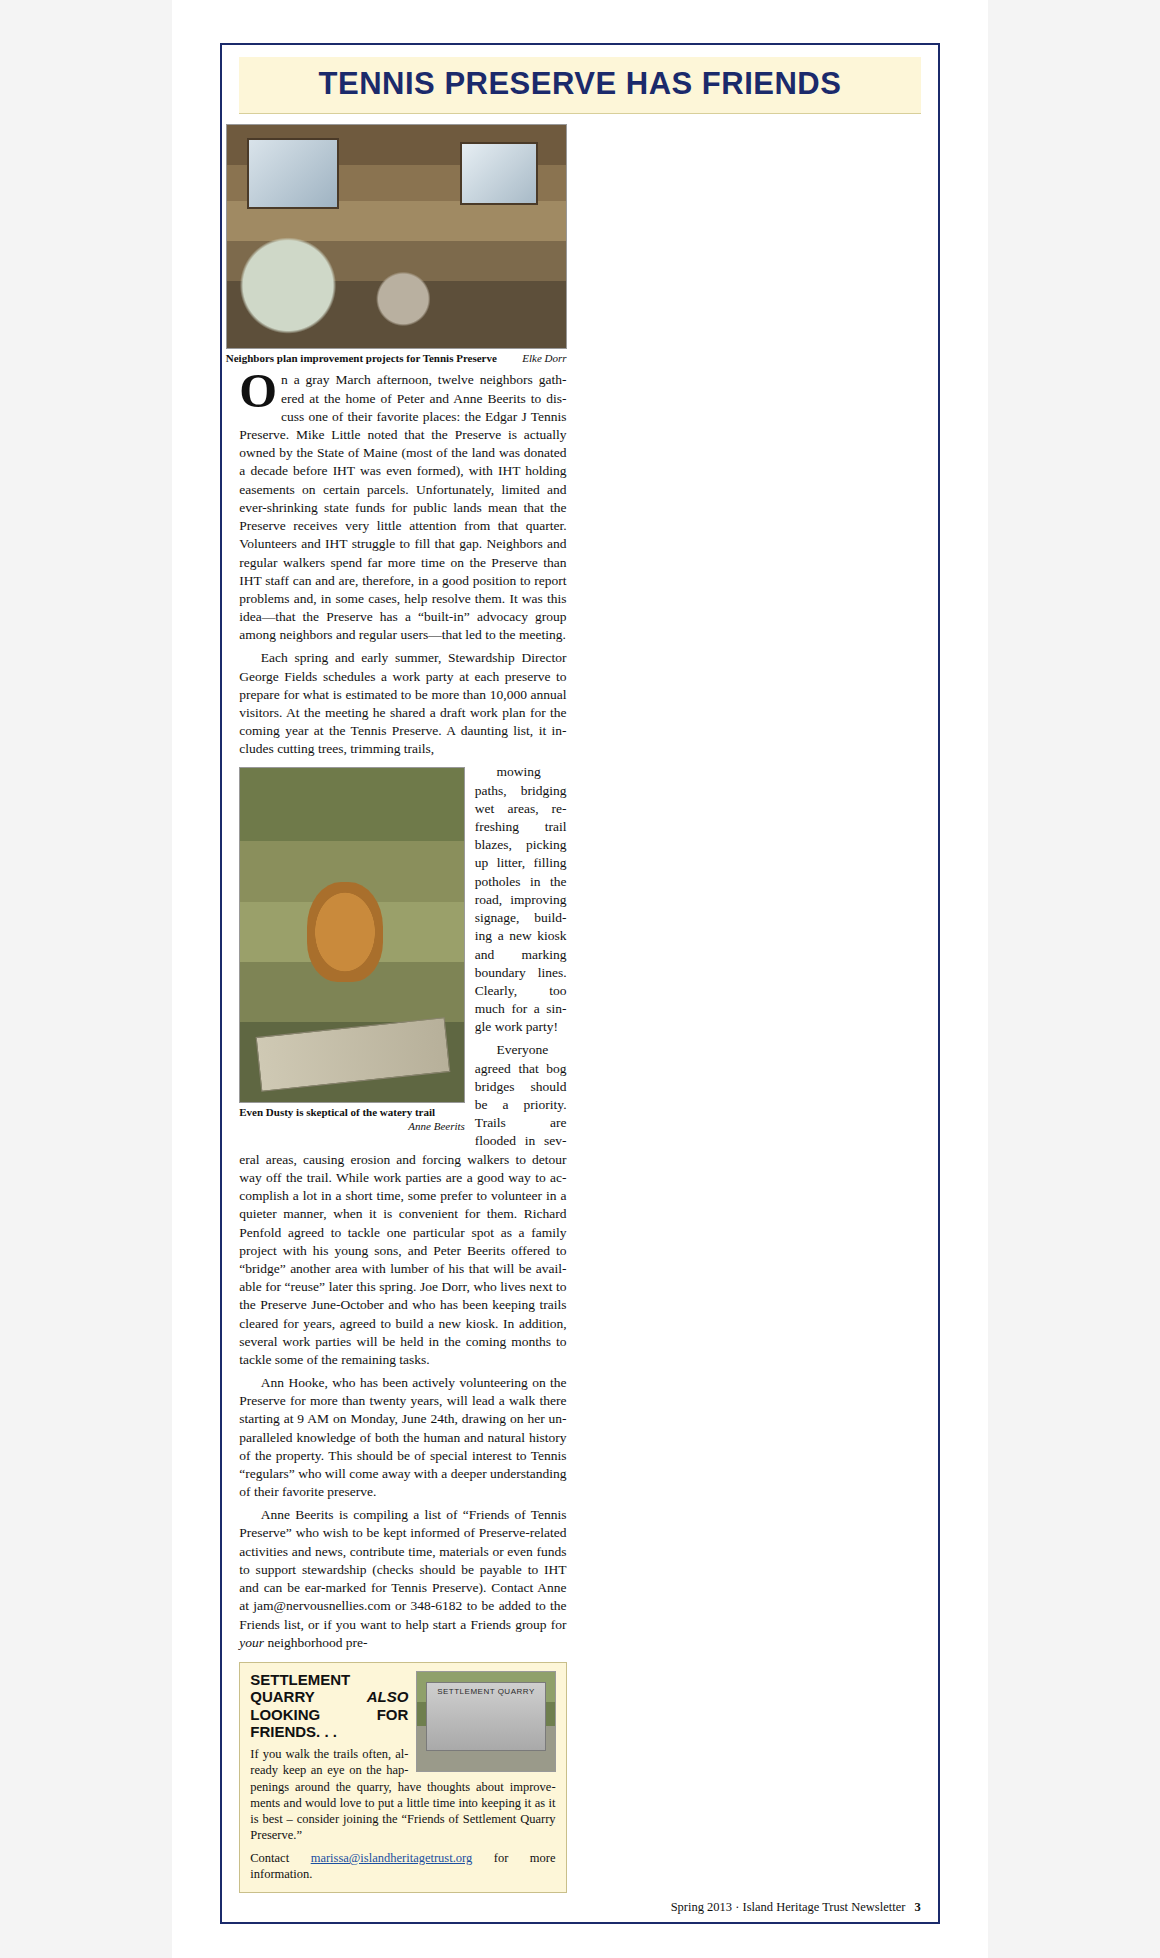Tennis Preserve Has Friends
Neighbors plan improvement projects for Tennis Preserve Elke Dorr
On a gray March afternoon, twelve neighbors gathered at the home of Peter and Anne Beerits to discuss one of their favorite places: the Edgar J Tennis Preserve. Mike Little noted that the Preserve is actually owned by the State of Maine (most of the land was donated a decade before IHT was even formed), with IHT holding easements on certain parcels. Unfortunately, limited and ever-shrinking state funds for public lands mean that the Preserve receives very little attention from that quarter. Volunteers and IHT struggle to fill that gap. Neighbors and regular walkers spend far more time on the Preserve than IHT staff can and are, therefore, in a good position to report problems and, in some cases, help resolve them. It was this idea—that the Preserve has a “built-in” advocacy group among neighbors and regular users—that led to the meeting.
Each spring and early summer, Stewardship Director George Fields schedules a work party at each preserve to prepare for what is estimated to be more than 10,000 annual visitors. At the meeting he shared a draft work plan for the coming year at the Tennis Preserve. A daunting list, it includes cutting trees, trimming trails,
Even Dusty is skeptical of the watery trail Anne Beerits
mowing paths, bridging wet areas, refreshing trail blazes, picking up litter, filling potholes in the road, improving signage, building a new kiosk and marking boundary lines. Clearly, too much for a single work party!
Everyone agreed that bog bridges should be a priority. Trails are flooded in several areas, causing erosion and forcing walkers to detour way off the trail. While work parties are a good way to accomplish a lot in a short time, some prefer to volunteer in a quieter manner, when it is convenient for them. Richard Penfold agreed to tackle one particular spot as a family project with his young sons, and Peter Beerits offered to “bridge” another area with lumber of his that will be available for “reuse” later this spring. Joe Dorr, who lives next to the Preserve June-October and who has been keeping trails cleared for years, agreed to build a new kiosk. In addition, several work parties will be held in the coming months to tackle some of the remaining tasks.
Ann Hooke, who has been actively volunteering on the Preserve for more than twenty years, will lead a walk there starting at 9 AM on Monday, June 24th, drawing on her unparalleled knowledge of both the human and natural history of the property. This should be of special interest to Tennis “regulars” who will come away with a deeper understanding of their favorite preserve.
Anne Beerits is compiling a list of “Friends of Tennis Preserve” who wish to be kept informed of Preserve-related activities and news, contribute time, materials or even funds to support stewardship (checks should be payable to IHT and can be ear-marked for Tennis Preserve). Contact Anne at jam@nervousnellies.com or 348-6182 to be added to the Friends list, or if you want to help start a Friends group for your neighborhood pre-
Settlement Quarry also looking for Friends. . .
If you walk the trails often, already keep an eye on the happenings around the quarry, have thoughts about improvements and would love to put a little time into keeping it as it is best – consider joining the “Friends of Settlement Quarry Preserve.”
Contact marissa@islandheritagetrust.org for more information.
Spring 2013 · Island Heritage Trust Newsletter 3